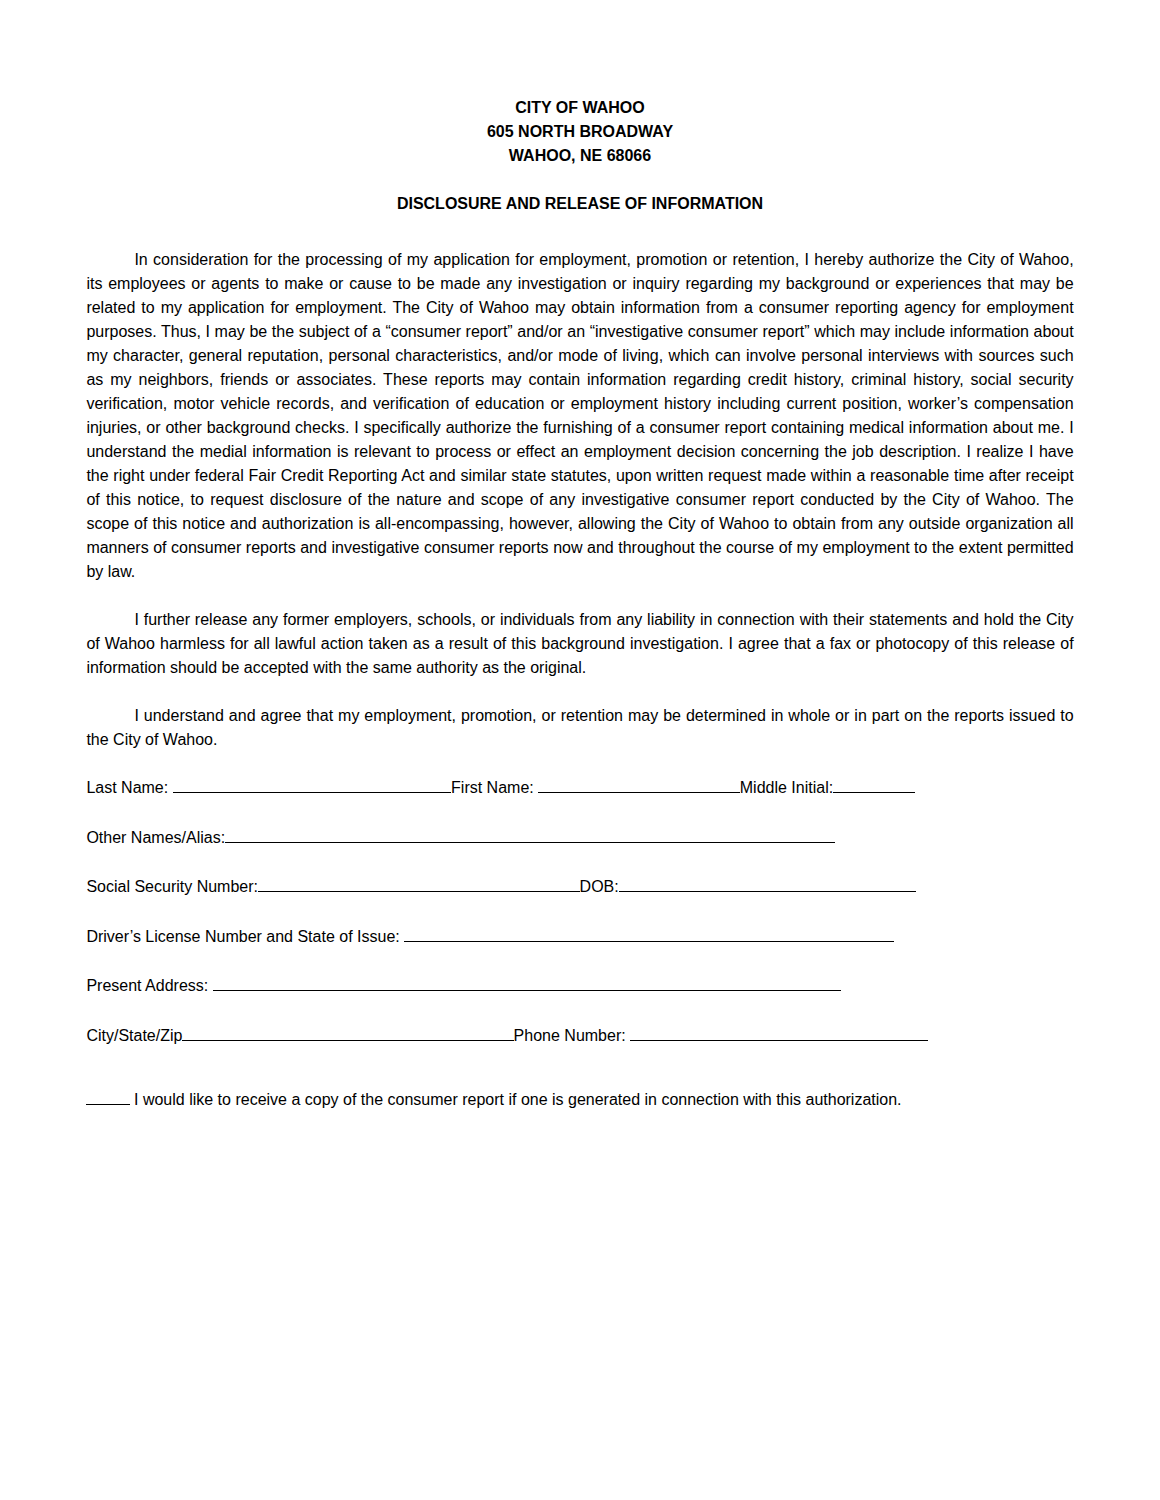CITY OF WAHOO
605 NORTH BROADWAY
WAHOO, NE 68066
DISCLOSURE AND RELEASE OF INFORMATION
In consideration for the processing of my application for employment, promotion or retention, I hereby authorize the City of Wahoo, its employees or agents to make or cause to be made any investigation or inquiry regarding my background or experiences that may be related to my application for employment. The City of Wahoo may obtain information from a consumer reporting agency for employment purposes. Thus, I may be the subject of a “consumer report” and/or an “investigative consumer report” which may include information about my character, general reputation, personal characteristics, and/or mode of living, which can involve personal interviews with sources such as my neighbors, friends or associates. These reports may contain information regarding credit history, criminal history, social security verification, motor vehicle records, and verification of education or employment history including current position, worker’s compensation injuries, or other background checks. I specifically authorize the furnishing of a consumer report containing medical information about me. I understand the medial information is relevant to process or effect an employment decision concerning the job description. I realize I have the right under federal Fair Credit Reporting Act and similar state statutes, upon written request made within a reasonable time after receipt of this notice, to request disclosure of the nature and scope of any investigative consumer report conducted by the City of Wahoo. The scope of this notice and authorization is all-encompassing, however, allowing the City of Wahoo to obtain from any outside organization all manners of consumer reports and investigative consumer reports now and throughout the course of my employment to the extent permitted by law.
I further release any former employers, schools, or individuals from any liability in connection with their statements and hold the City of Wahoo harmless for all lawful action taken as a result of this background investigation. I agree that a fax or photocopy of this release of information should be accepted with the same authority as the original.
I understand and agree that my employment, promotion, or retention may be determined in whole or in part on the reports issued to the City of Wahoo.
Last Name: First Name: Middle Initial:
Other Names/Alias:
Social Security Number: DOB:
Driver’s License Number and State of Issue:
Present Address:
City/State/Zip Phone Number:
I would like to receive a copy of the consumer report if one is generated in connection with this authorization.